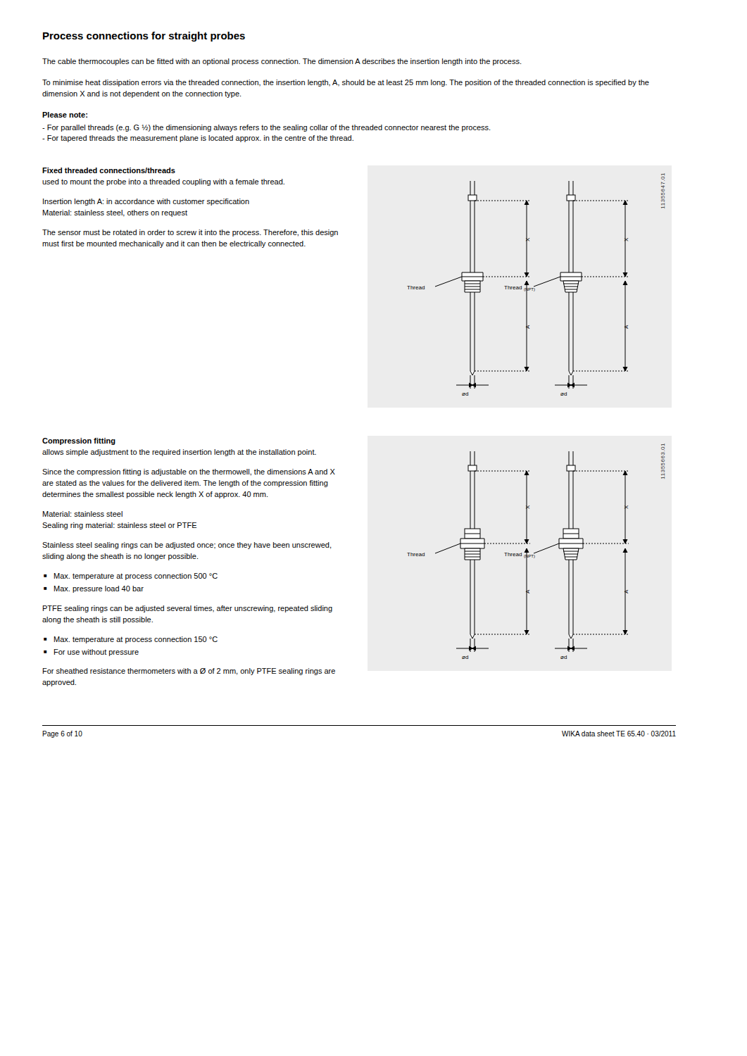Process connections for straight probes
The cable thermocouples can be fitted with an optional process connection. The dimension A describes the insertion length into the process.
To minimise heat dissipation errors via the threaded connection, the insertion length, A, should be at least 25 mm long. The position of the threaded connection is specified by the dimension X and is not dependent on the connection type.
Please note:
- For parallel threads (e.g. G ½) the dimensioning always refers to the sealing collar of the threaded connector nearest the process.
- For tapered threads the measurement plane is located approx. in the centre of the thread.
Fixed threaded connections/threads
used to mount the probe into a threaded coupling with a female thread.
Insertion length A: in accordance with customer specification
Material: stainless steel, others on request
The sensor must be rotated in order to screw it into the process. Therefore, this design must first be mounted mechanically and it can then be electrically connected.
11355647.01 Thread Thread (NPT) X A X A ⌀d ⌀d
Compression fitting
allows simple adjustment to the required insertion length at the installation point.
Since the compression fitting is adjustable on the thermowell, the dimensions A and X are stated as the values for the delivered item. The length of the compression fitting determines the smallest possible neck length X of approx. 40 mm.
Material: stainless steel
Sealing ring material: stainless steel or PTFE
Stainless steel sealing rings can be adjusted once; once they have been unscrewed, sliding along the sheath is no longer possible.
Max. temperature at process connection 500 °C
Max. pressure load 40 bar
PTFE sealing rings can be adjusted several times, after unscrewing, repeated sliding along the sheath is still possible.
Max. temperature at process connection 150 °C
For use without pressure
For sheathed resistance thermometers with a Ø of 2 mm, only PTFE sealing rings are approved.
11355663.01 Thread Thread (NPT) X A X A ⌀d ⌀d
Page 6 of 10 WIKA data sheet TE 65.40 · 03/2011